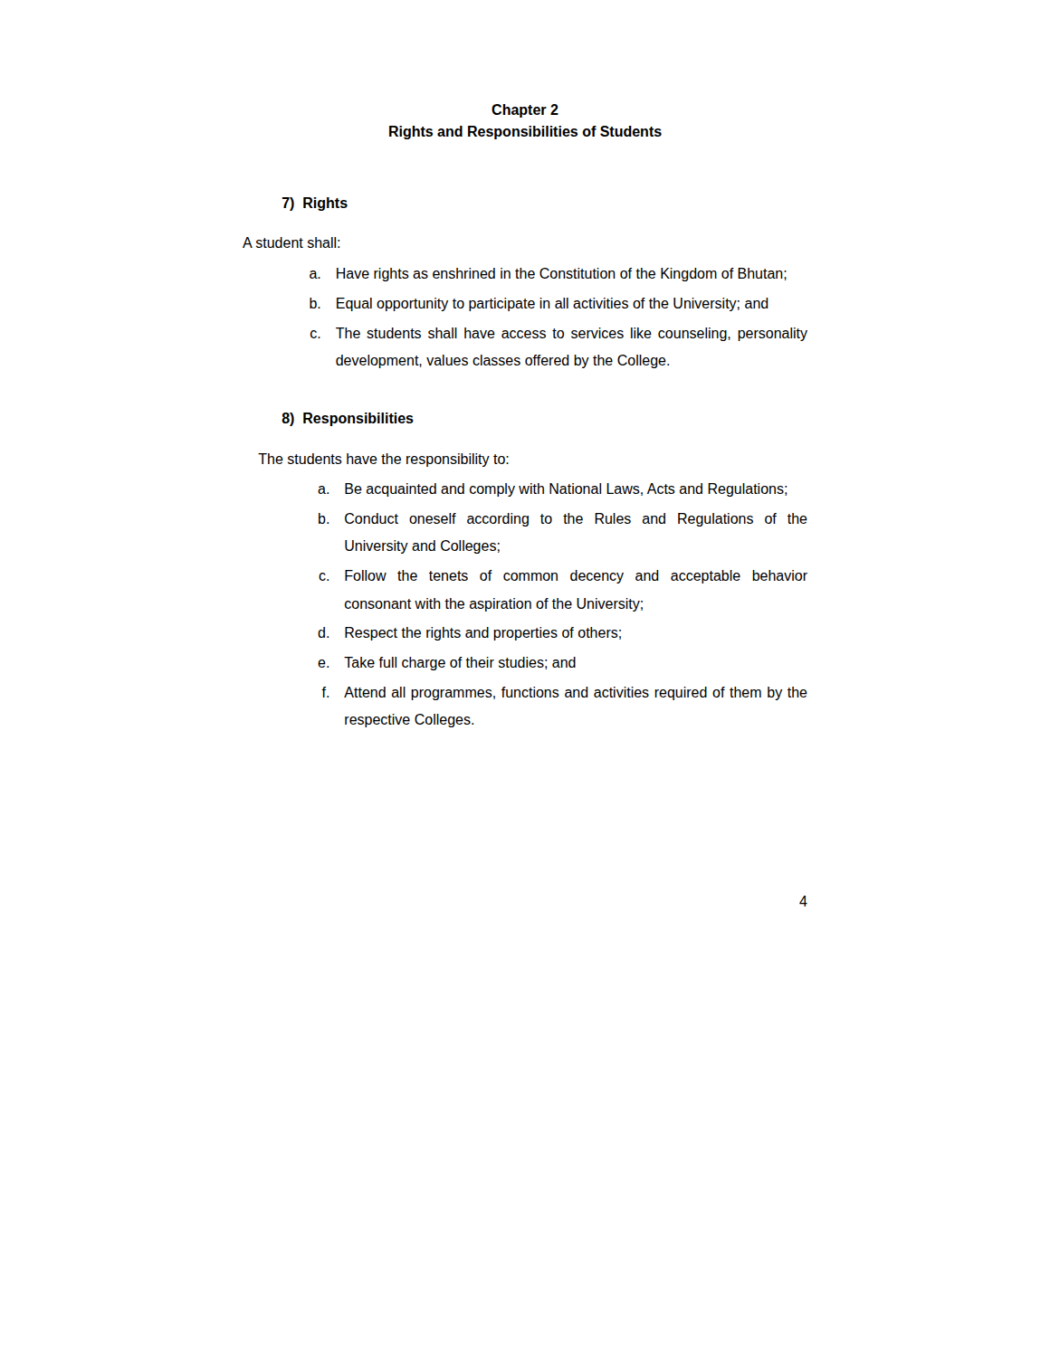Chapter 2
Rights and Responsibilities of Students
7) Rights
A student shall:
Have rights as enshrined in the Constitution of the Kingdom of Bhutan;
Equal opportunity to participate in all activities of the University; and
The students shall have access to services like counseling, personality development, values classes offered by the College.
8) Responsibilities
The students have the responsibility to:
Be acquainted and comply with National Laws, Acts and Regulations;
Conduct oneself according to the Rules and Regulations of the University and Colleges;
Follow the tenets of common decency and acceptable behavior consonant with the aspiration of the University;
Respect the rights and properties of others;
Take full charge of their studies; and
Attend all programmes, functions and activities required of them by the respective Colleges.
4